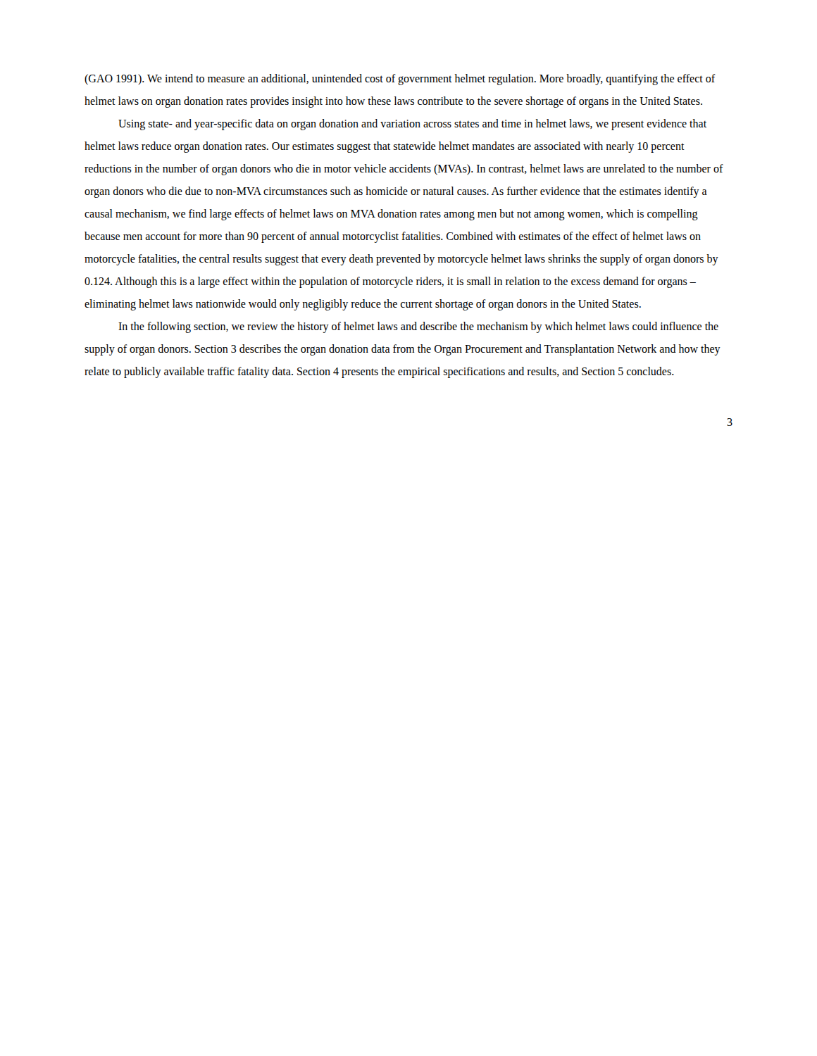(GAO 1991). We intend to measure an additional, unintended cost of government helmet regulation. More broadly, quantifying the effect of helmet laws on organ donation rates provides insight into how these laws contribute to the severe shortage of organs in the United States.
Using state- and year-specific data on organ donation and variation across states and time in helmet laws, we present evidence that helmet laws reduce organ donation rates. Our estimates suggest that statewide helmet mandates are associated with nearly 10 percent reductions in the number of organ donors who die in motor vehicle accidents (MVAs). In contrast, helmet laws are unrelated to the number of organ donors who die due to non-MVA circumstances such as homicide or natural causes. As further evidence that the estimates identify a causal mechanism, we find large effects of helmet laws on MVA donation rates among men but not among women, which is compelling because men account for more than 90 percent of annual motorcyclist fatalities. Combined with estimates of the effect of helmet laws on motorcycle fatalities, the central results suggest that every death prevented by motorcycle helmet laws shrinks the supply of organ donors by 0.124. Although this is a large effect within the population of motorcycle riders, it is small in relation to the excess demand for organs – eliminating helmet laws nationwide would only negligibly reduce the current shortage of organ donors in the United States.
In the following section, we review the history of helmet laws and describe the mechanism by which helmet laws could influence the supply of organ donors. Section 3 describes the organ donation data from the Organ Procurement and Transplantation Network and how they relate to publicly available traffic fatality data. Section 4 presents the empirical specifications and results, and Section 5 concludes.
3